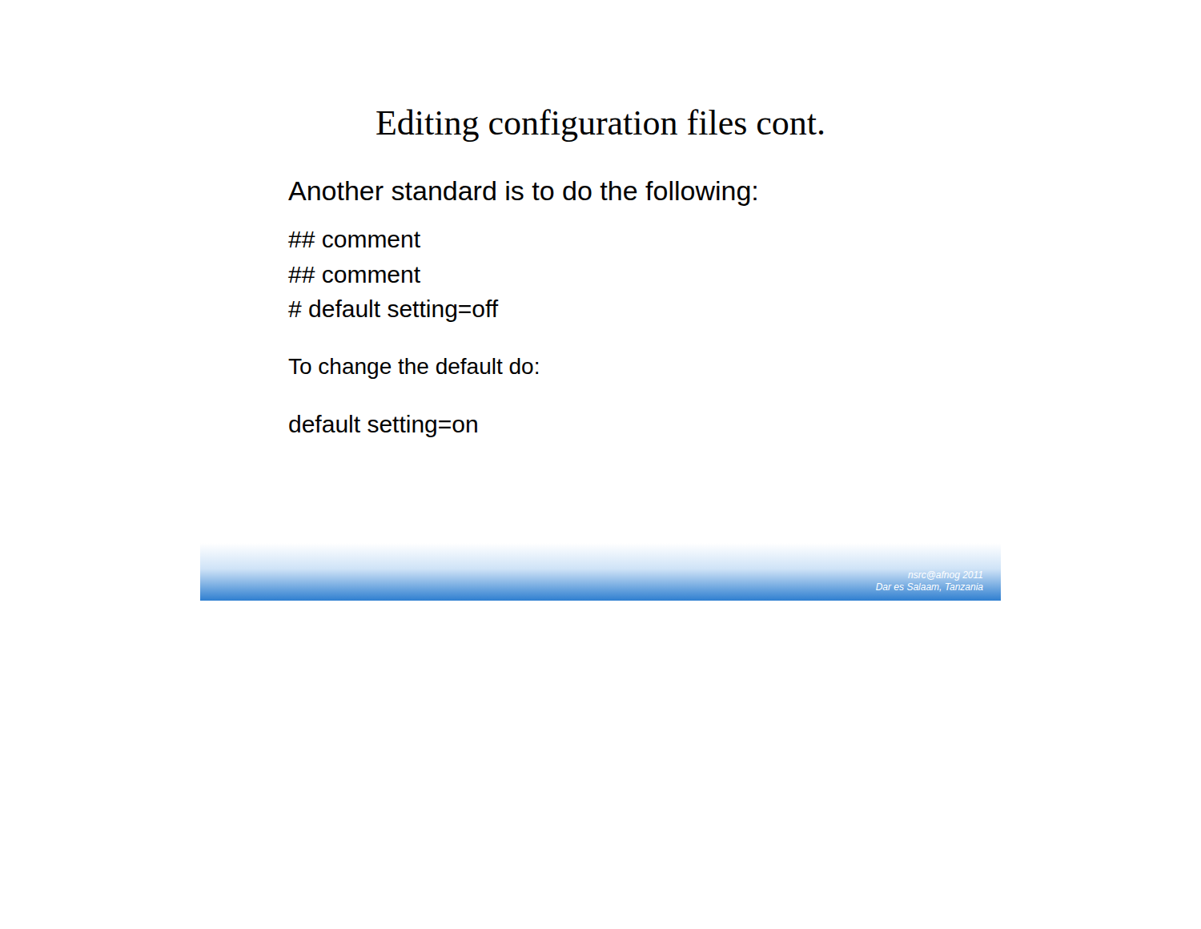Editing configuration files cont.
Another standard is to do the following:
## comment ## comment # default setting=off
To change the default do:
default setting=on
nsrc@afnog 2011
Dar es Salaam, Tanzania